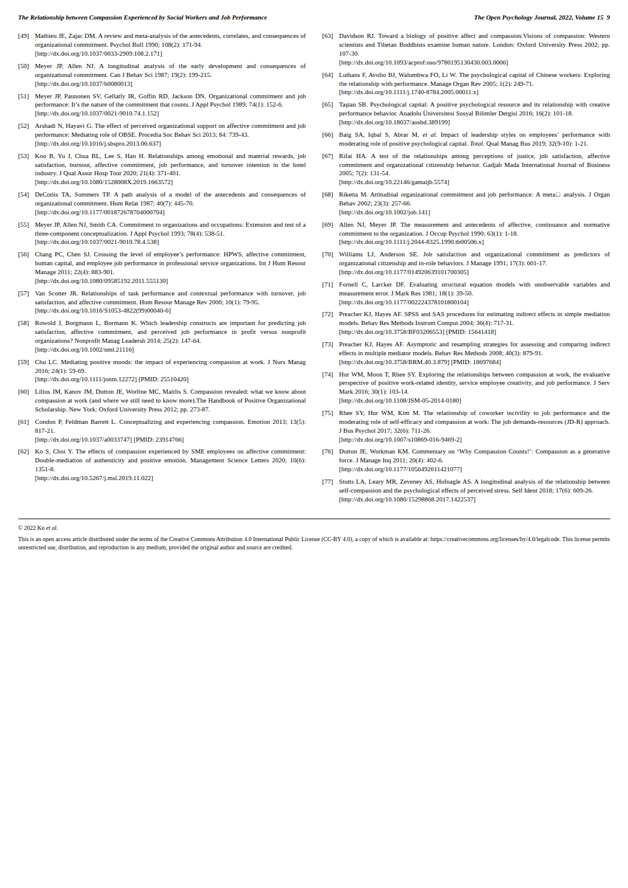The Relationship between Compassion Experienced by Social Workers and Job Performance
The Open Psychology Journal, 2022, Volume 15 9
[49] Mathieu JE, Zajac DM. A review and meta-analysis of the antecedents, correlates, and consequences of organizational commitment. Psychol Bull 1990; 108(2): 171-94. [http://dx.doi.org/10.1037/0033-2909.108.2.171]
[50] Meyer JP, Allen NJ. A longitudinal analysis of the early development and consequences of organizational commitment. Can J Behav Sci 1987; 19(2): 199-215. [http://dx.doi.org/10.1037/h0080013]
[51] Meyer JP, Paunonen SV, Gellatly IR, Goffin RD, Jackson DN. Organizational commitment and job performance: It’s the nature of the commitment that counts. J Appl Psychol 1989; 74(1): 152-6. [http://dx.doi.org/10.1037/0021-9010.74.1.152]
[52] Arshadi N, Hayavi G. The effect of perceived organizational support on affective commitment and job performance: Mediating role of OBSE. Procedia Soc Behav Sci 2013; 84: 739-43. [http://dx.doi.org/10.1016/j.sbspro.2013.06.637]
[53] Koo B, Yu J, Chua BL, Lee S, Han H. Relationships among emotional and material rewards, job satisfaction, burnout, affective commitment, job performance, and turnover intention in the hotel industry. J Qual Assur Hosp Tour 2020; 21(4): 371-401. [http://dx.doi.org/10.1080/1528008X.2019.1663572]
[54] DeCotiis TA, Summers TP. A path analysis of a model of the antecedents and consequences of organizational commitment. Hum Relat 1987; 40(7): 445-70. [http://dx.doi.org/10.1177/001872678704000704]
[55] Meyer JP, Allen NJ, Smith CA. Commitment to organizations and occupations: Extension and test of a three-component conceptualization. J Appl Psychol 1993; 78(4): 538-51. [http://dx.doi.org/10.1037/0021-9010.78.4.538]
[56] Chang PC, Chen SJ. Crossing the level of employee’s performance: HPWS, affective commitment, human capital, and employee job performance in professional service organizations. Int J Hum Resour Manage 2011; 22(4): 883-901. [http://dx.doi.org/10.1080/09585192.2011.555130]
[57] Van Scotter JR. Relationships of task performance and contextual performance with turnover, job satisfaction, and affective commitment. Hum Resour Manage Rev 2000; 10(1): 79-95. [http://dx.doi.org/10.1016/S1053-4822(99)00040-6]
[58] Rowold J, Borgmann L, Bormann K. Which leadership constructs are important for predicting job satisfaction, affective commitment, and perceived job performance in profit versus nonprofit organizations? Nonprofit Manag Leadersh 2014; 25(2): 147-64. [http://dx.doi.org/10.1002/nml.21116]
[59] Chu LC. Mediating positive moods: the impact of experiencing compassion at work. J Nurs Manag 2016; 24(1): 59-69. [http://dx.doi.org/10.1111/jonm.12272] [PMID: 25510420]
[60] Lilius JM, Kanov JM, Dutton JE, Worline MC, Maitlis S. Compassion revealed: what we know about compassion at work (and where we still need to know more).The Handbook of Positive Organizational Scholarship. New York: Oxford University Press 2012; pp. 273-87.
[61] Condon P, Feldman Barrett L. Conceptualizing and experiencing compassion. Emotion 2013; 13(5): 817-21. [http://dx.doi.org/10.1037/a0033747] [PMID: 23914766]
[62] Ko S, Choi Y. The effects of compassion experienced by SME employees on affective commitment: Double-mediation of authenticity and positive emotion. Management Science Letters 2020; 10(6): 1351-8. [http://dx.doi.org/10.5267/j.msl.2019.11.022]
[63] Davidson RJ. Toward a biology of positive affect and compassion.Visions of compassion: Western scientists and Tibetan Buddhists examine human nature. London: Oxford University Press 2002; pp. 107-30. [http://dx.doi.org/10.1093/acprof:oso/9780195130430.003.0006]
[64] Luthans F, Avolio BJ, Walumbwa FO, Li W. The psychological capital of Chinese workers: Exploring the relationship with performance. Manage Organ Rev 2005; 1(2): 249-71. [http://dx.doi.org/10.1111/j.1740-8784.2005.00011.x]
[65] Taştan SB. Psychological capital: A positive psychological resource and its relationship with creative performance behavior. Anadolu Üniversitesi Sosyal Bilimler Dergisi 2016; 16(2): 101-18. [http://dx.doi.org/10.18037/ausbd.389199]
[66] Baig SA, Iqbal S, Abrar M, et al. Impact of leadership styles on employees’ performance with moderating role of positive psychological capital. Total. Qual Manag Bus 2019; 32(9-10): 1-21.
[67] Rifai HA. A test of the relationships among perceptions of justice, job satisfaction, affective commitment and organizational citizenship behavior. Gadjah Mada International Journal of Business 2005; 7(2): 131-54. [http://dx.doi.org/10.22146/gamaijb.5574]
[68] Riketta M. Attitudinal organizational commitment and job performance: A meta□ analysis. J Organ Behav 2002; 23(3): 257-66. [http://dx.doi.org/10.1002/job.141]
[69] Allen NJ, Meyer JP. The measurement and antecedents of affective, continuance and normative commitment to the organization. J Occup Psychol 1990; 63(1): 1-18. [http://dx.doi.org/10.1111/j.2044-8325.1990.tb00506.x]
[70] Williams LJ, Anderson SE. Job satisfaction and organizational commitment as predictors of organizational citizenship and in-role behaviors. J Manage 1991; 17(3): 601-17. [http://dx.doi.org/10.1177/014920639101700305]
[71] Fornell C, Larcker DF. Evaluating structural equation models with unobservable variables and measurement error. J Mark Res 1981; 18(1): 39-50. [http://dx.doi.org/10.1177/002224378101800104]
[72] Preacher KJ, Hayes AF. SPSS and SAS procedures for estimating indirect effects in simple mediation models. Behav Res Methods Instrum Comput 2004; 36(4): 717-31. [http://dx.doi.org/10.3758/BF03206553] [PMID: 15641418]
[73] Preacher KJ, Hayes AF. Asymptotic and resampling strategies for assessing and comparing indirect effects in multiple mediator models. Behav Res Methods 2008; 40(3): 879-91. [http://dx.doi.org/10.3758/BRM.40.3.879] [PMID: 18697684]
[74] Hur WM, Moon T, Rhee SY. Exploring the relationships between compassion at work, the evaluative perspective of positive work-related identity, service employee creativity, and job performance. J Serv Mark 2016; 30(1): 103-14. [http://dx.doi.org/10.1108/JSM-05-2014-0180]
[75] Rhee SY, Hur WM, Kim M. The relationship of coworker incivility to job performance and the moderating role of self-efficacy and compassion at work: The job demands-resources (JD-R) approach. J Bus Psychol 2017; 32(6): 711-26. [http://dx.doi.org/10.1007/s10869-016-9469-2]
[76] Dutton JE, Workman KM. Commentary on ‘Why Compassion Counts!’: Compassion as a generative force. J Manage Inq 2011; 20(4): 402-6. [http://dx.doi.org/10.1177/1056492611421077]
[77] Stutts LA, Leary MR, Zeveney AS, Hufnagle AS. A longitudinal analysis of the relationship between self-compassion and the psychological effects of perceived stress. Self Ident 2018; 17(6): 609-26. [http://dx.doi.org/10.1080/15298868.2017.1422537]
© 2022 Ko et al.
This is an open access article distributed under the terms of the Creative Commons Attribution 4.0 International Public License (CC-BY 4.0), a copy of which is available at: https://creativecommons.org/licenses/by/4.0/legalcode. This license permits unrestricted use, distribution, and reproduction in any medium, provided the original author and source are credited.